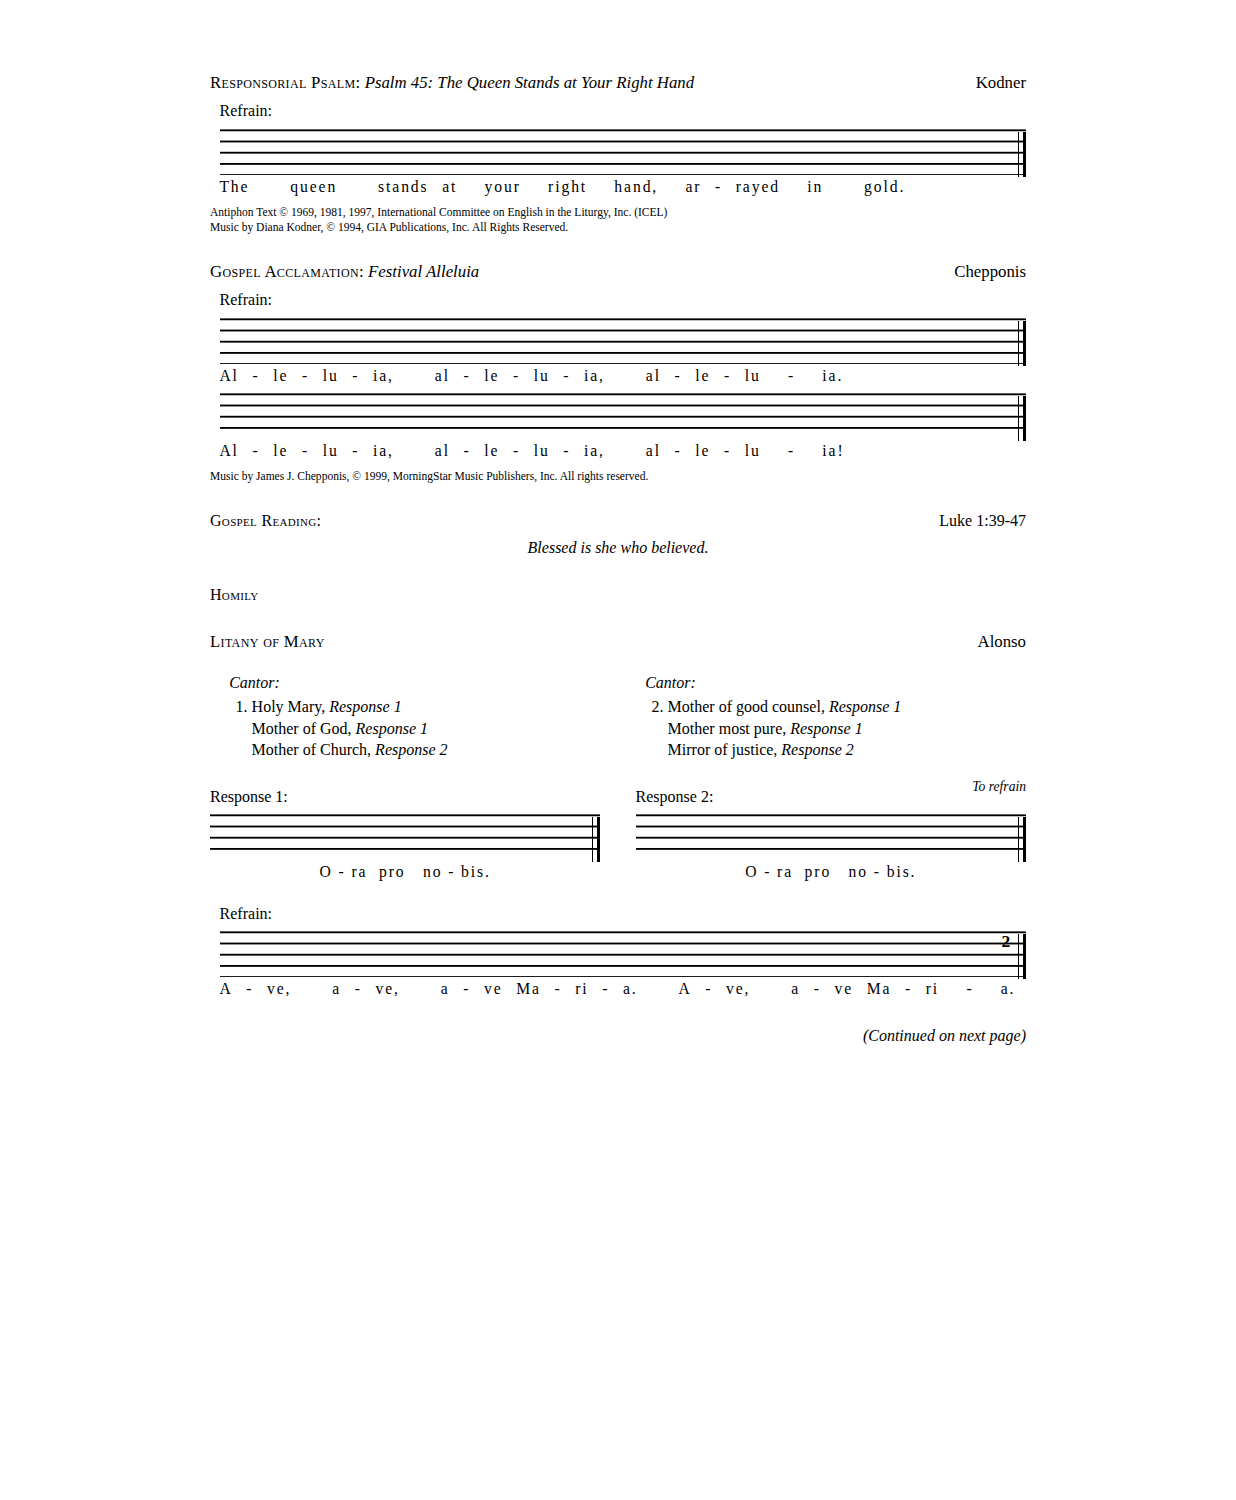Responsorial Psalm: Psalm 45: The Queen Stands at Your Right Hand
Kodner
Refrain:
The queen stands at your right hand, ar - rayed in gold.
Antiphon Text © 1969, 1981, 1997, International Committee on English in the Liturgy, Inc. (ICEL)
Music by Diana Kodner, © 1994, GIA Publications, Inc. All Rights Reserved.
Gospel Acclamation: Festival Alleluia
Chepponis
Refrain:
Al - le - lu - ia, al - le - lu - ia, al - le - lu - ia.
Al - le - lu - ia, al - le - lu - ia, al - le - lu - ia!
Music by James J. Chepponis, © 1999, MorningStar Music Publishers, Inc. All rights reserved.
Gospel Reading:
Luke 1:39-47
Blessed is she who believed.
Homily
Litany of Mary
Alonso
Cantor:
Holy Mary, Response 1 Mother of God, Response 1 Mother of Church, Response 2
Cantor:
Mother of good counsel, Response 1 Mother most pure, Response 1 Mirror of justice, Response 2
Response 1:
O - ra pro no - bis.
To refrain
Response 2:
O - ra pro no - bis.
Refrain:
2
A - ve, a - ve, a - ve Ma - ri - a. A - ve, a - ve Ma - ri - a.
(Continued on next page)